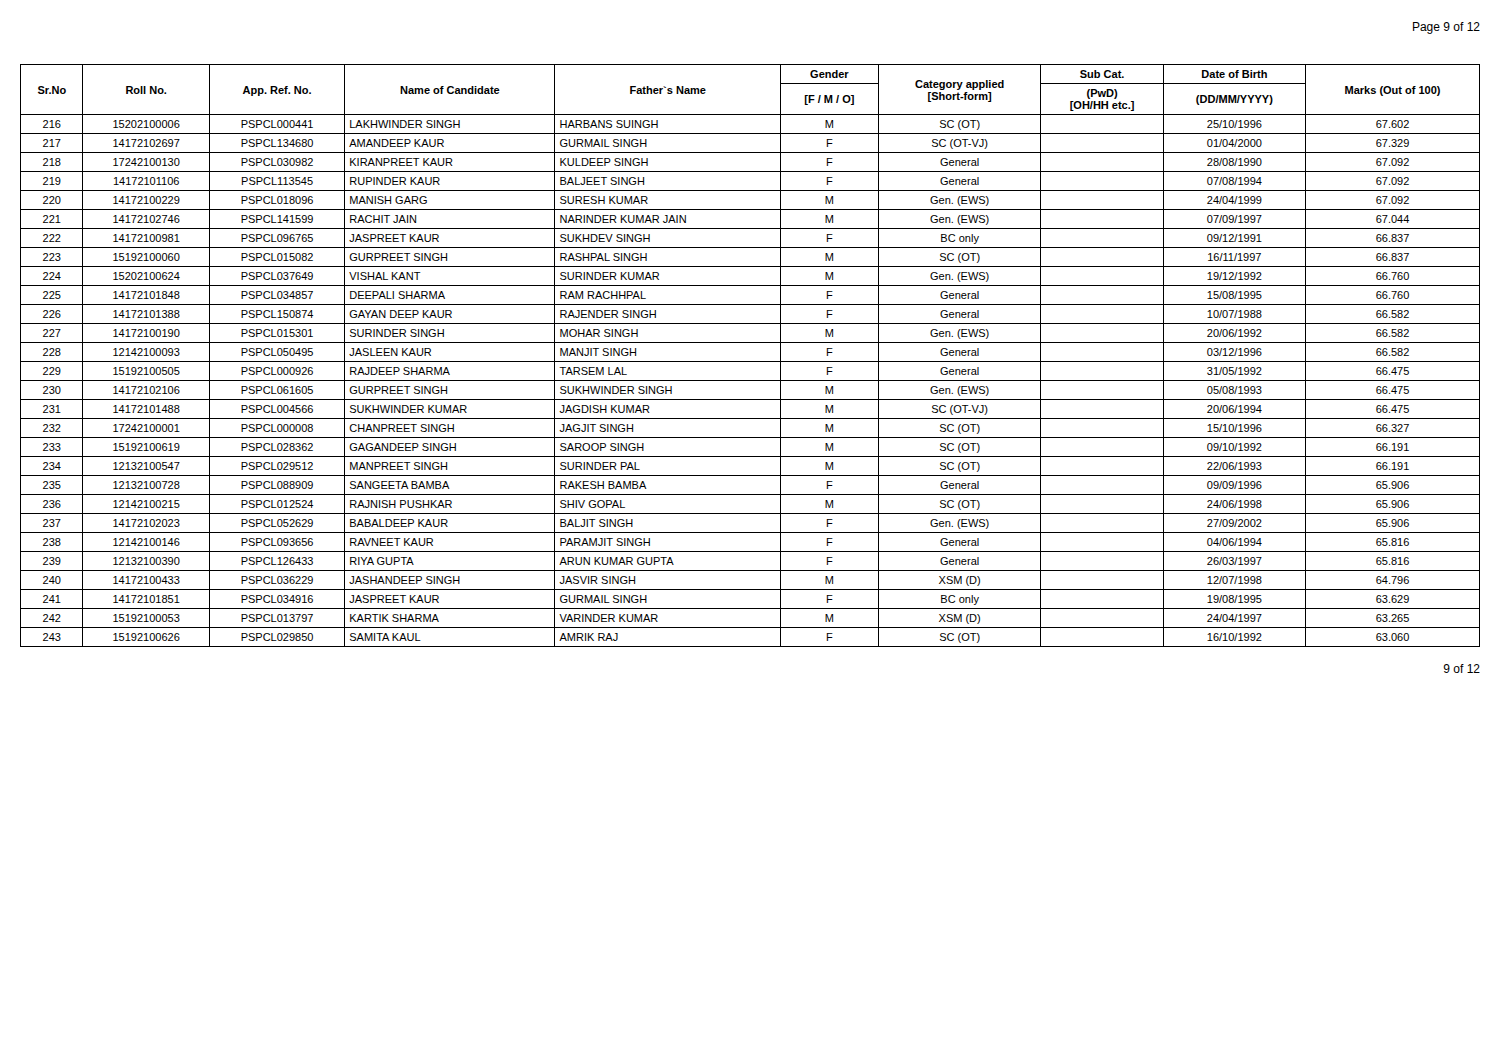Page 9 of 12
| Sr.No | Roll No. | App. Ref. No. | Name of Candidate | Father`s Name | Gender | Category applied [Short-form] | Sub Cat. | Date of Birth | Marks (Out of 100) |
| --- | --- | --- | --- | --- | --- | --- | --- | --- | --- |
| [F / M / O] | (PwD) [OH/HH etc.] | (DD/MM/YYYY) |
| 216 | 15202100006 | PSPCL000441 | LAKHWINDER SINGH | HARBANS SUINGH | M | SC (OT) | | 25/10/1996 | 67.602 |
| 217 | 14172102697 | PSPCL134680 | AMANDEEP KAUR | GURMAIL SINGH | F | SC (OT-VJ) | | 01/04/2000 | 67.329 |
| 218 | 17242100130 | PSPCL030982 | KIRANPREET KAUR | KULDEEP SINGH | F | General | | 28/08/1990 | 67.092 |
| 219 | 14172101106 | PSPCL113545 | RUPINDER KAUR | BALJEET SINGH | F | General | | 07/08/1994 | 67.092 |
| 220 | 14172100229 | PSPCL018096 | MANISH GARG | SURESH KUMAR | M | Gen. (EWS) | | 24/04/1999 | 67.092 |
| 221 | 14172102746 | PSPCL141599 | RACHIT JAIN | NARINDER KUMAR JAIN | M | Gen. (EWS) | | 07/09/1997 | 67.044 |
| 222 | 14172100981 | PSPCL096765 | JASPREET KAUR | SUKHDEV SINGH | F | BC only | | 09/12/1991 | 66.837 |
| 223 | 15192100060 | PSPCL015082 | GURPREET SINGH | RASHPAL SINGH | M | SC (OT) | | 16/11/1997 | 66.837 |
| 224 | 15202100624 | PSPCL037649 | VISHAL KANT | SURINDER KUMAR | M | Gen. (EWS) | | 19/12/1992 | 66.760 |
| 225 | 14172101848 | PSPCL034857 | DEEPALI SHARMA | RAM RACHHPAL | F | General | | 15/08/1995 | 66.760 |
| 226 | 14172101388 | PSPCL150874 | GAYAN DEEP KAUR | RAJENDER SINGH | F | General | | 10/07/1988 | 66.582 |
| 227 | 14172100190 | PSPCL015301 | SURINDER SINGH | MOHAR SINGH | M | Gen. (EWS) | | 20/06/1992 | 66.582 |
| 228 | 12142100093 | PSPCL050495 | JASLEEN KAUR | MANJIT SINGH | F | General | | 03/12/1996 | 66.582 |
| 229 | 15192100505 | PSPCL000926 | RAJDEEP SHARMA | TARSEM LAL | F | General | | 31/05/1992 | 66.475 |
| 230 | 14172102106 | PSPCL061605 | GURPREET SINGH | SUKHWINDER SINGH | M | Gen. (EWS) | | 05/08/1993 | 66.475 |
| 231 | 14172101488 | PSPCL004566 | SUKHWINDER KUMAR | JAGDISH KUMAR | M | SC (OT-VJ) | | 20/06/1994 | 66.475 |
| 232 | 17242100001 | PSPCL000008 | CHANPREET SINGH | JAGJIT SINGH | M | SC (OT) | | 15/10/1996 | 66.327 |
| 233 | 15192100619 | PSPCL028362 | GAGANDEEP SINGH | SAROOP SINGH | M | SC (OT) | | 09/10/1992 | 66.191 |
| 234 | 12132100547 | PSPCL029512 | MANPREET SINGH | SURINDER PAL | M | SC (OT) | | 22/06/1993 | 66.191 |
| 235 | 12132100728 | PSPCL088909 | SANGEETA BAMBA | RAKESH BAMBA | F | General | | 09/09/1996 | 65.906 |
| 236 | 12142100215 | PSPCL012524 | RAJNISH PUSHKAR | SHIV GOPAL | M | SC (OT) | | 24/06/1998 | 65.906 |
| 237 | 14172102023 | PSPCL052629 | BABALDEEP KAUR | BALJIT SINGH | F | Gen. (EWS) | | 27/09/2002 | 65.906 |
| 238 | 12142100146 | PSPCL093656 | RAVNEET KAUR | PARAMJIT SINGH | F | General | | 04/06/1994 | 65.816 |
| 239 | 12132100390 | PSPCL126433 | RIYA GUPTA | ARUN KUMAR GUPTA | F | General | | 26/03/1997 | 65.816 |
| 240 | 14172100433 | PSPCL036229 | JASHANDEEP SINGH | JASVIR SINGH | M | XSM (D) | | 12/07/1998 | 64.796 |
| 241 | 14172101851 | PSPCL034916 | JASPREET KAUR | GURMAIL SINGH | F | BC only | | 19/08/1995 | 63.629 |
| 242 | 15192100053 | PSPCL013797 | KARTIK SHARMA | VARINDER KUMAR | M | XSM (D) | | 24/04/1997 | 63.265 |
| 243 | 15192100626 | PSPCL029850 | SAMITA KAUL | AMRIK RAJ | F | SC (OT) | | 16/10/1992 | 63.060 |
9 of 12